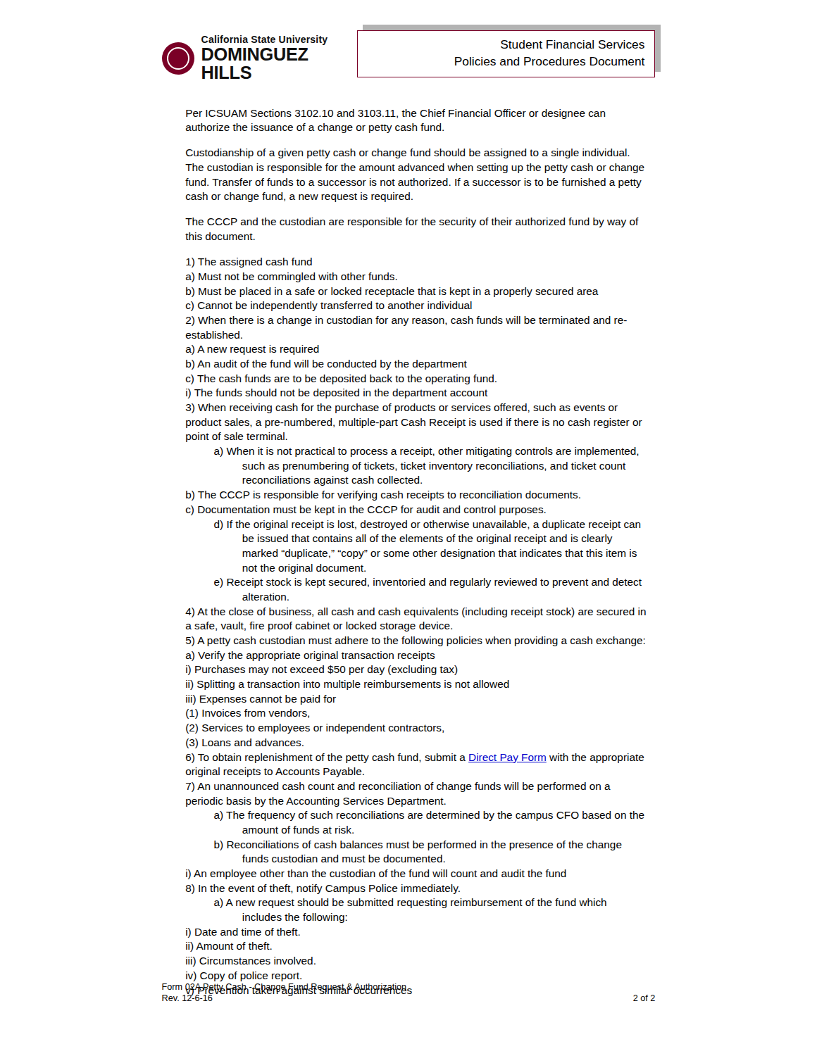California State University
DOMINGUEZ HILLS
Student Financial Services
Policies and Procedures Document
Per ICSUAM Sections 3102.10 and 3103.11, the Chief Financial Officer or designee can authorize the issuance of a change or petty cash fund.
Custodianship of a given petty cash or change fund should be assigned to a single individual. The custodian is responsible for the amount advanced when setting up the petty cash or change fund. Transfer of funds to a successor is not authorized. If a successor is to be furnished a petty cash or change fund, a new request is required.
The CCCP and the custodian are responsible for the security of their authorized fund by way of this document.
1) The assigned cash fund
a) Must not be commingled with other funds.
b) Must be placed in a safe or locked receptacle that is kept in a properly secured area
c) Cannot be independently transferred to another individual
2) When there is a change in custodian for any reason, cash funds will be terminated and re-established.
a) A new request is required
b) An audit of the fund will be conducted by the department
c) The cash funds are to be deposited back to the operating fund.
i) The funds should not be deposited in the department account
3) When receiving cash for the purchase of products or services offered, such as events or product sales, a pre-numbered, multiple-part Cash Receipt is used if there is no cash register or point of sale terminal.
a) When it is not practical to process a receipt, other mitigating controls are implemented, such as prenumbering of tickets, ticket inventory reconciliations, and ticket count reconciliations against cash collected.
b) The CCCP is responsible for verifying cash receipts to reconciliation documents.
c) Documentation must be kept in the CCCP for audit and control purposes.
d) If the original receipt is lost, destroyed or otherwise unavailable, a duplicate receipt can be issued that contains all of the elements of the original receipt and is clearly marked “duplicate,” “copy” or some other designation that indicates that this item is not the original document.
e) Receipt stock is kept secured, inventoried and regularly reviewed to prevent and detect alteration.
4) At the close of business, all cash and cash equivalents (including receipt stock) are secured in a safe, vault, fire proof cabinet or locked storage device.
5) A petty cash custodian must adhere to the following policies when providing a cash exchange:
a) Verify the appropriate original transaction receipts
i) Purchases may not exceed $50 per day (excluding tax)
ii) Splitting a transaction into multiple reimbursements is not allowed
iii) Expenses cannot be paid for
(1) Invoices from vendors,
(2) Services to employees or independent contractors,
(3) Loans and advances.
6) To obtain replenishment of the petty cash fund, submit a Direct Pay Form with the appropriate original receipts to Accounts Payable.
7) An unannounced cash count and reconciliation of change funds will be performed on a periodic basis by the Accounting Services Department.
a) The frequency of such reconciliations are determined by the campus CFO based on the amount of funds at risk.
b) Reconciliations of cash balances must be performed in the presence of the change funds custodian and must be documented.
i) An employee other than the custodian of the fund will count and audit the fund
8) In the event of theft, notify Campus Police immediately.
a) A new request should be submitted requesting reimbursement of the fund which includes the following:
i) Date and time of theft.
ii) Amount of theft.
iii) Circumstances involved.
iv) Copy of police report.
v) Prevention taken against similar occurrences
Form 02A Petty Cash - Change Fund Request & Authorization
Rev. 12-6-16
2 of 2